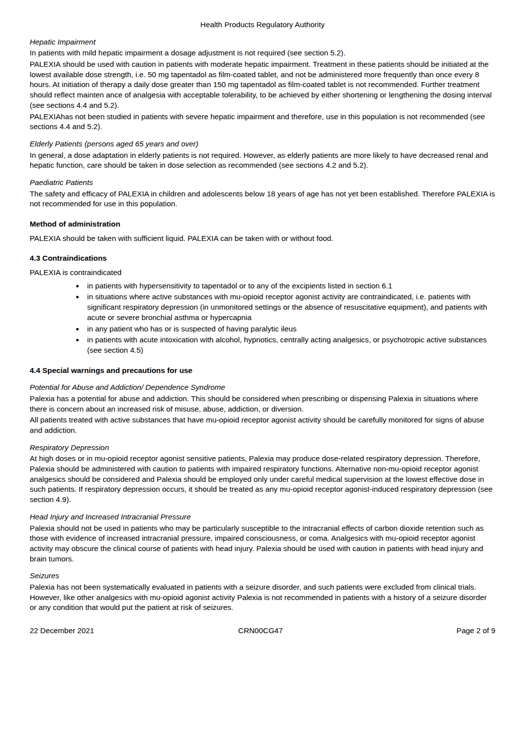Health Products Regulatory Authority
Hepatic Impairment
In patients with mild hepatic impairment a dosage adjustment is not required (see section 5.2).
PALEXIA should be used with caution in patients with moderate hepatic impairment. Treatment in these patients should be initiated at the lowest available dose strength, i.e. 50 mg tapentadol as film-coated tablet, and not be administered more frequently than once every 8 hours. At initiation of therapy a daily dose greater than 150 mg tapentadol as film-coated tablet is not recommended. Further treatment should reflect mainten ance of analgesia with acceptable tolerability, to be achieved by either shortening or lengthening the dosing interval (see sections 4.4 and 5.2).
PALEXIAhas not been studied in patients with severe hepatic impairment and therefore, use in this population is not recommended (see sections 4.4 and 5.2).
Elderly Patients (persons aged 65 years and over)
In general, a dose adaptation in elderly patients is not required. However, as elderly patients are more likely to have decreased renal and hepatic function, care should be taken in dose selection as recommended (see sections 4.2 and 5.2).
Paediatric Patients
The safety and efficacy of PALEXIA in children and adolescents below 18 years of age has not yet been established. Therefore PALEXIA is not recommended for use in this population.
Method of administration
PALEXIA should be taken with sufficient liquid. PALEXIA can be taken with or without food.
4.3 Contraindications
PALEXIA is contraindicated
in patients with hypersensitivity to tapentadol or to any of the excipients listed in section 6.1
in situations where active substances with mu-opioid receptor agonist activity are contraindicated, i.e. patients with significant respiratory depression (in unmonitored settings or the absence of resuscitative equipment), and patients with acute or severe bronchial asthma or hypercapnia
in any patient who has or is suspected of having paralytic ileus
in patients with acute intoxication with alcohol, hypnotics, centrally acting analgesics, or psychotropic active substances (see section 4.5)
4.4 Special warnings and precautions for use
Potential for Abuse and Addiction/ Dependence Syndrome
Palexia has a potential for abuse and addiction. This should be considered when prescribing or dispensing Palexia in situations where there is concern about an increased risk of misuse, abuse, addiction, or diversion.
All patients treated with active substances that have mu-opioid receptor agonist activity should be carefully monitored for signs of abuse and addiction.
Respiratory Depression
At high doses or in mu-opioid receptor agonist sensitive patients, Palexia may produce dose-related respiratory depression. Therefore, Palexia should be administered with caution to patients with impaired respiratory functions. Alternative non-mu-opioid receptor agonist analgesics should be considered and Palexia should be employed only under careful medical supervision at the lowest effective dose in such patients. If respiratory depression occurs, it should be treated as any mu-opioid receptor agonist-induced respiratory depression (see section 4.9).
Head Injury and Increased Intracranial Pressure
Palexia should not be used in patients who may be particularly susceptible to the intracranial effects of carbon dioxide retention such as those with evidence of increased intracranial pressure, impaired consciousness, or coma. Analgesics with mu-opioid receptor agonist activity may obscure the clinical course of patients with head injury. Palexia should be used with caution in patients with head injury and brain tumors.
Seizures
Palexia has not been systematically evaluated in patients with a seizure disorder, and such patients were excluded from clinical trials. However, like other analgesics with mu-opioid agonist activity Palexia is not recommended in patients with a history of a seizure disorder or any condition that would put the patient at risk of seizures.
22 December 2021 CRN00CG47 Page 2 of 9